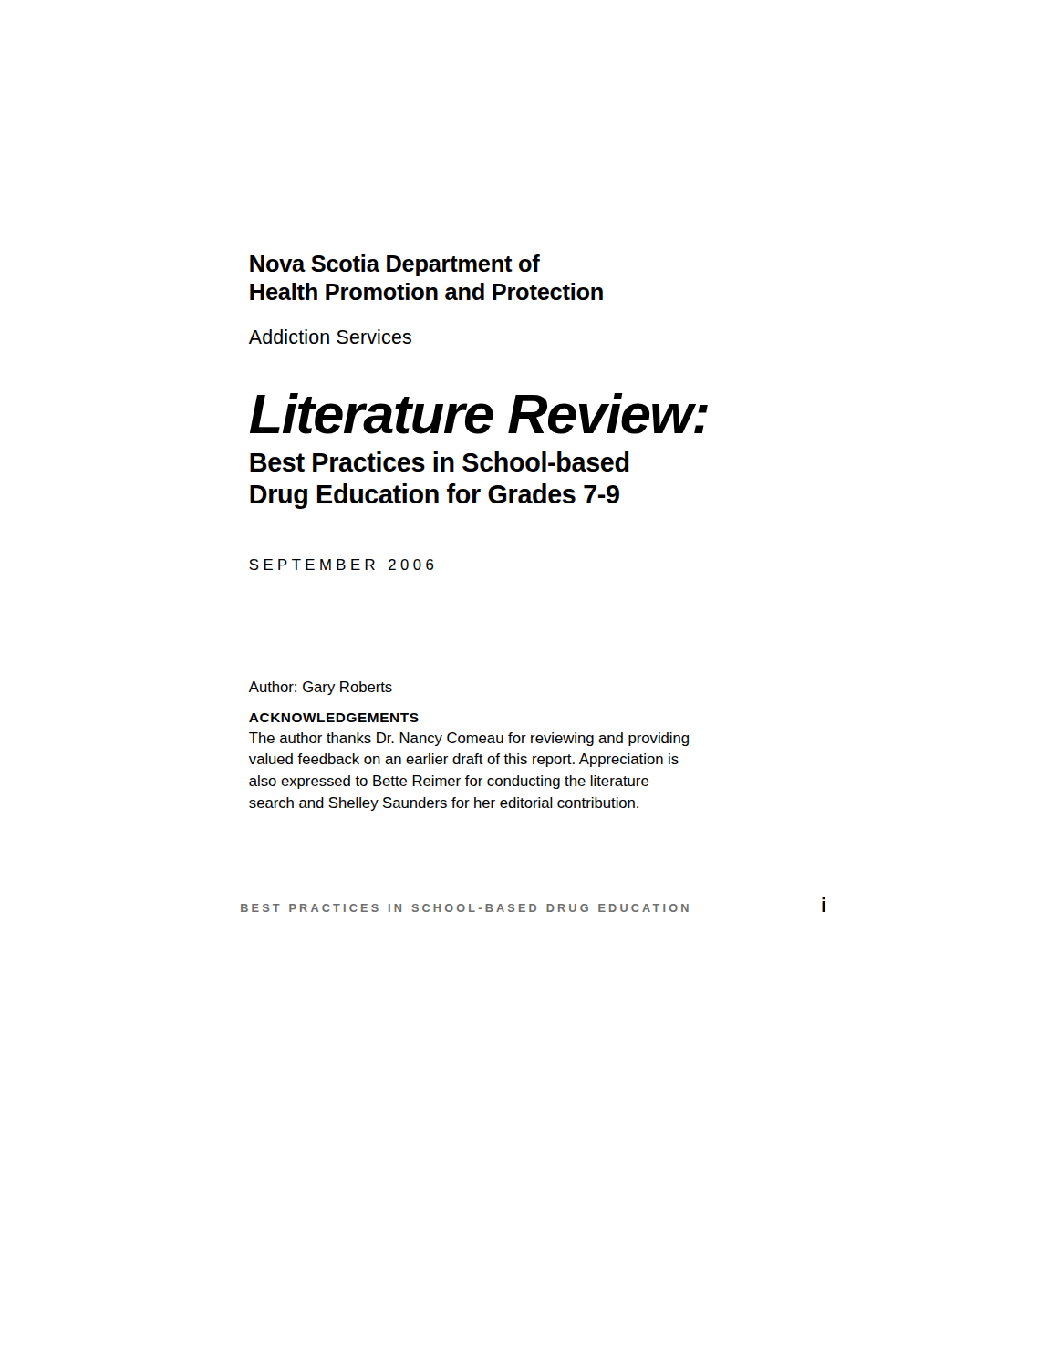Nova Scotia Department of
Health Promotion and Protection
Addiction Services
Literature Review: Best Practices in School-based
Drug Education for Grades 7-9
SEPTEMBER 2006
Author: Gary Roberts
ACKNOWLEDGEMENTS
The author thanks Dr. Nancy Comeau for reviewing and providing valued feedback on an earlier draft of this report. Appreciation is also expressed to Bette Reimer for conducting the literature search and Shelley Saunders for her editorial contribution.
BEST PRACTICES IN SCHOOL-BASED DRUG EDUCATION i